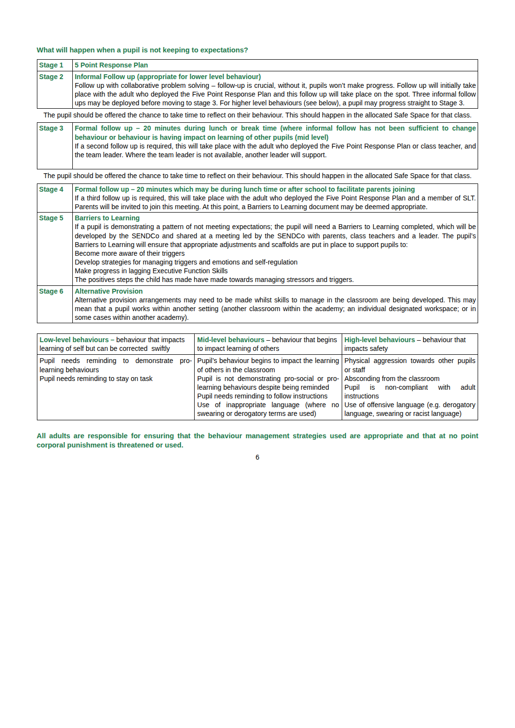What will happen when a pupil is not keeping to expectations?
| Stage 1 | 5 Point Response Plan |
| Stage 2 | Informal Follow up (appropriate for lower level behaviour) Follow up with collaborative problem solving – follow-up is crucial, without it, pupils won’t make progress. Follow up will initially take place with the adult who deployed the Five Point Response Plan and this follow up will take place on the spot. Three informal follow ups may be deployed before moving to stage 3. For higher level behaviours (see below), a pupil may progress straight to Stage 3. |
| The pupil should be offered the chance to take time to reflect on their behaviour. This should happen in the allocated Safe Space for that class. |
| Stage 3 | Formal follow up – 20 minutes during lunch or break time (where informal follow has not been sufficient to change behaviour or behaviour is having impact on learning of other pupils (mid level) If a second follow up is required, this will take place with the adult who deployed the Five Point Response Plan or class teacher, and the team leader. Where the team leader is not available, another leader will support. |
| The pupil should be offered the chance to take time to reflect on their behaviour. This should happen in the allocated Safe Space for that class. |
| Stage 4 | Formal follow up – 20 minutes which may be during lunch time or after school to facilitate parents joining If a third follow up is required, this will take place with the adult who deployed the Five Point Response Plan and a member of SLT. Parents will be invited to join this meeting. At this point, a Barriers to Learning document may be deemed appropriate. |
| Stage 5 | Barriers to Learning If a pupil is demonstrating a pattern of not meeting expectations; the pupil will need a Barriers to Learning completed, which will be developed by the SENDCo and shared at a meeting led by the SENDCo with parents, class teachers and a leader. The pupil’s Barriers to Learning will ensure that appropriate adjustments and scaffolds are put in place to support pupils to: Become more aware of their triggers Develop strategies for managing triggers and emotions and self-regulation Make progress in lagging Executive Function Skills The positives steps the child has made have made towards managing stressors and triggers. |
| Stage 6 | Alternative Provision Alternative provision arrangements may need to be made whilst skills to manage in the classroom are being developed. This may mean that a pupil works within another setting (another classroom within the academy; an individual designated workspace; or in some cases within another academy). |
| Low-level behaviours – behaviour that impacts learning of self but can be corrected swiftly | Mid-level behaviours – behaviour that begins to impact learning of others | High-level behaviours – behaviour that impacts safety |
| --- | --- | --- |
| Pupil needs reminding to demonstrate pro-learning behaviours Pupil needs reminding to stay on task | Pupil’s behaviour begins to impact the learning of others in the classroom Pupil is not demonstrating pro-social or pro-learning behaviours despite being reminded Pupil needs reminding to follow instructions Use of inappropriate language (where no swearing or derogatory terms are used) | Physical aggression towards other pupils or staff Absconding from the classroom Pupil is non-compliant with adult instructions Use of offensive language (e.g. derogatory language, swearing or racist language) |
All adults are responsible for ensuring that the behaviour management strategies used are appropriate and that at no point corporal punishment is threatened or used.
6